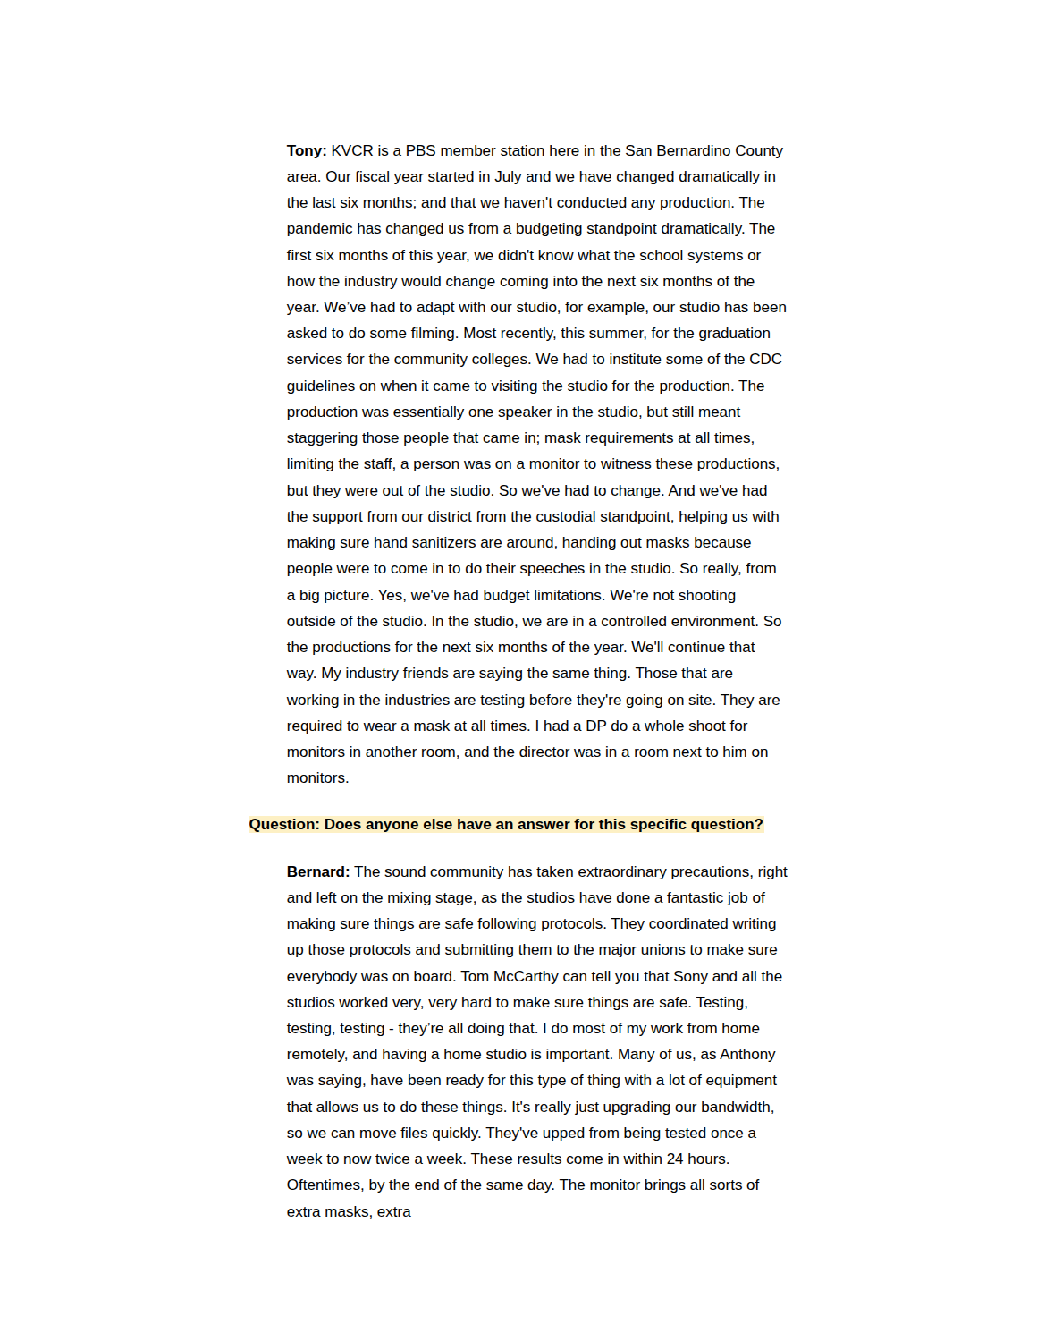Tony: KVCR is a PBS member station here in the San Bernardino County area. Our fiscal year started in July and we have changed dramatically in the last six months; and that we haven't conducted any production. The pandemic has changed us from a budgeting standpoint dramatically. The first six months of this year, we didn't know what the school systems or how the industry would change coming into the next six months of the year. We’ve had to adapt with our studio, for example, our studio has been asked to do some filming. Most recently, this summer, for the graduation services for the community colleges. We had to institute some of the CDC guidelines on when it came to visiting the studio for the production. The production was essentially one speaker in the studio, but still meant staggering those people that came in; mask requirements at all times, limiting the staff, a person was on a monitor to witness these productions, but they were out of the studio. So we've had to change. And we've had the support from our district from the custodial standpoint, helping us with making sure hand sanitizers are around, handing out masks because people were to come in to do their speeches in the studio. So really, from a big picture. Yes, we've had budget limitations. We're not shooting outside of the studio. In the studio, we are in a controlled environment. So the productions for the next six months of the year. We'll continue that way. My industry friends are saying the same thing. Those that are working in the industries are testing before they're going on site. They are required to wear a mask at all times. I had a DP do a whole shoot for monitors in another room, and the director was in a room next to him on monitors.
Question: Does anyone else have an answer for this specific question?
Bernard: The sound community has taken extraordinary precautions, right and left on the mixing stage, as the studios have done a fantastic job of making sure things are safe following protocols. They coordinated writing up those protocols and submitting them to the major unions to make sure everybody was on board. Tom McCarthy can tell you that Sony and all the studios worked very, very hard to make sure things are safe. Testing, testing, testing - they’re all doing that. I do most of my work from home remotely, and having a home studio is important. Many of us, as Anthony was saying, have been ready for this type of thing with a lot of equipment that allows us to do these things. It's really just upgrading our bandwidth, so we can move files quickly. They've upped from being tested once a week to now twice a week. These results come in within 24 hours. Oftentimes, by the end of the same day. The monitor brings all sorts of extra masks, extra